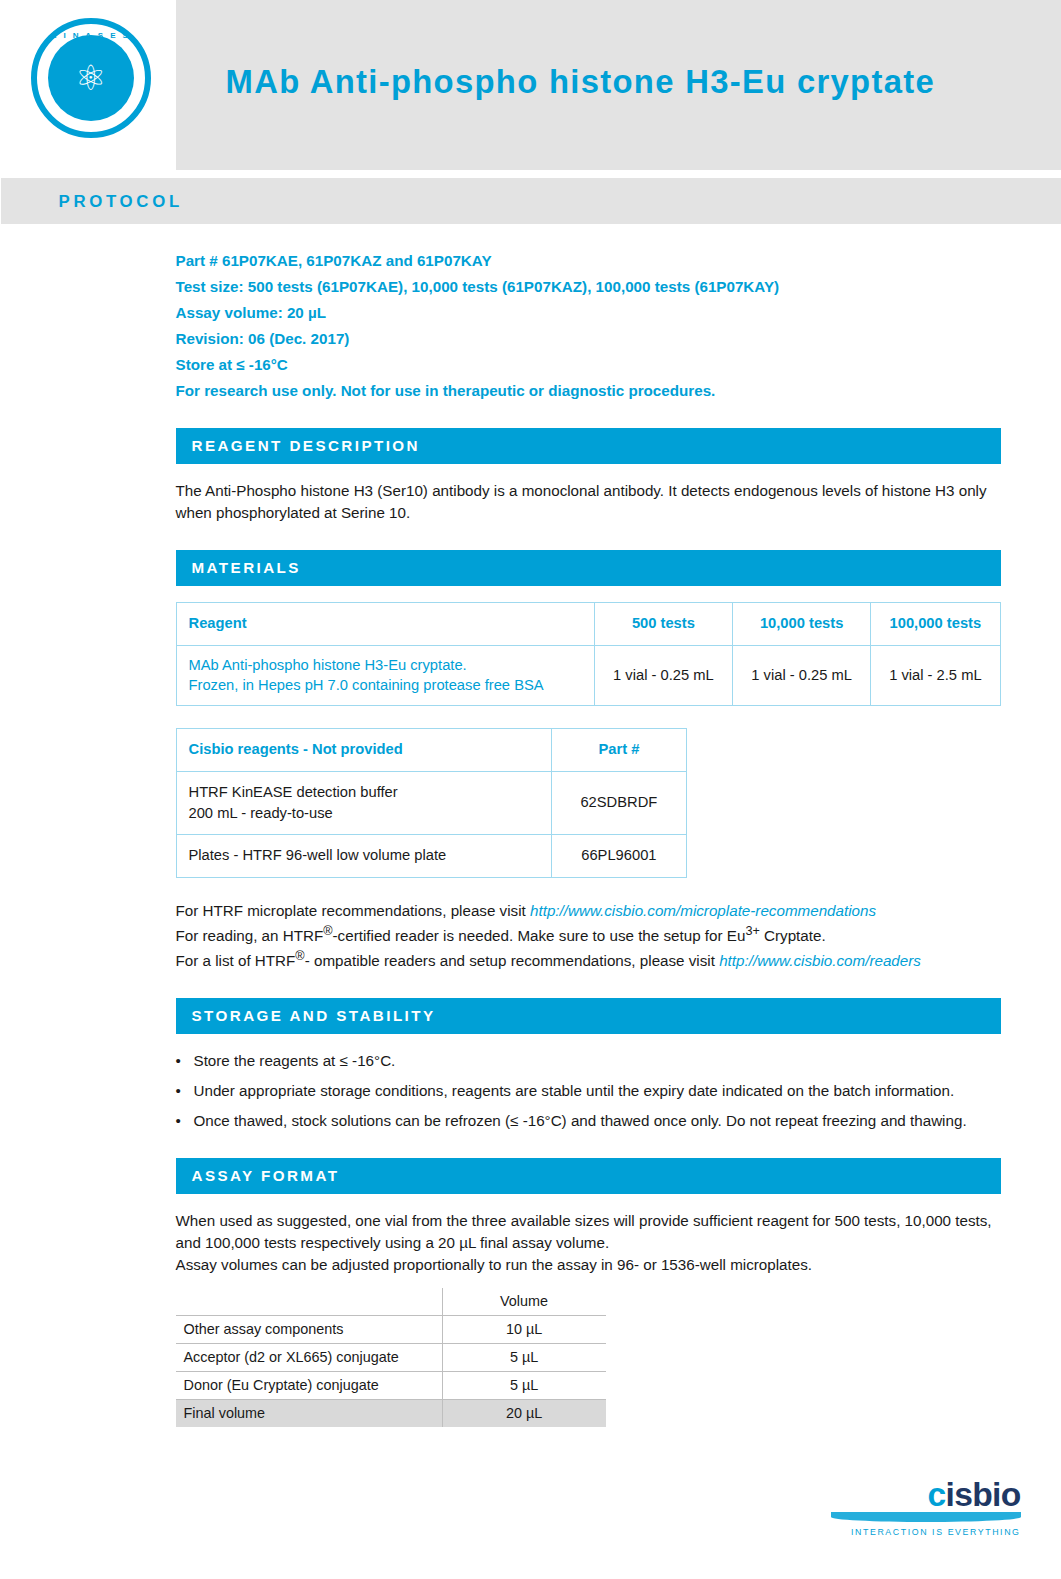K I N A S E S
⚛
MAb Anti-phospho histone H3-Eu cryptate
PROTOCOL
Part # 61P07KAE, 61P07KAZ and 61P07KAY
Test size: 500 tests (61P07KAE), 10,000 tests (61P07KAZ), 100,000 tests (61P07KAY)
Assay volume: 20 µL
Revision: 06 (Dec. 2017)
Store at ≤ -16°C
For research use only. Not for use in therapeutic or diagnostic procedures.
REAGENT DESCRIPTION
The Anti-Phospho histone H3 (Ser10) antibody is a monoclonal antibody. It detects endogenous levels of histone H3 only when phosphorylated at Serine 10.
MATERIALS
| Reagent | 500 tests | 10,000 tests | 100,000 tests |
| --- | --- | --- | --- |
| MAb Anti-phospho histone H3-Eu cryptate. Frozen, in Hepes pH 7.0 containing protease free BSA | 1 vial - 0.25 mL | 1 vial - 0.25 mL | 1 vial - 2.5 mL |
| Cisbio reagents - Not provided | Part # |
| --- | --- |
| HTRF KinEASE detection buffer 200 mL - ready-to-use | 62SDBRDF |
| Plates - HTRF 96-well low volume plate | 66PL96001 |
For HTRF microplate recommendations, please visit http://www.cisbio.com/microplate-recommendations
For reading, an HTRF®-certified reader is needed. Make sure to use the setup for Eu3+ Cryptate.
For a list of HTRF®- ompatible readers and setup recommendations, please visit http://www.cisbio.com/readers
STORAGE AND STABILITY
Store the reagents at ≤ -16°C.
Under appropriate storage conditions, reagents are stable until the expiry date indicated on the batch information.
Once thawed, stock solutions can be refrozen (≤ -16°C) and thawed once only. Do not repeat freezing and thawing.
ASSAY FORMAT
When used as suggested, one vial from the three available sizes will provide sufficient reagent for 500 tests, 10,000 tests, and 100,000 tests respectively using a 20 µL final assay volume.
Assay volumes can be adjusted proportionally to run the assay in 96- or 1536-well microplates.
| | Volume |
| Other assay components | 10 µL |
| Acceptor (d2 or XL665) conjugate | 5 µL |
| Donor (Eu Cryptate) conjugate | 5 µL |
| Final volume | 20 µL |
cisbio
INTERACTION IS EVERYTHING